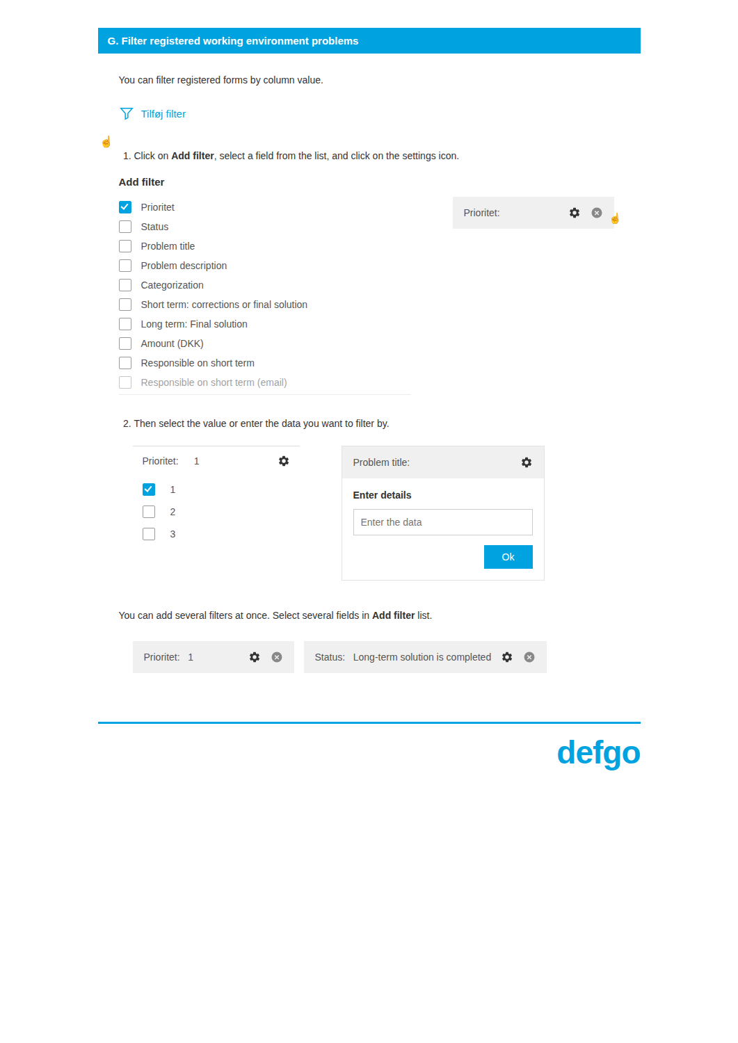G. Filter registered working environment problems
You can filter registered forms by column value.
Tilføj filter
☝
Click on Add filter, select a field from the list, and click on the settings icon.
Add filter
Prioritet
Status
Problem title
Problem description
Categorization
Short term: corrections or final solution
Long term: Final solution
Amount (DKK)
Responsible on short term
Responsible on short term (email)
Prioritet:
☝
Then select the value or enter the data you want to filter by.
Prioritet: 1
1
2
3
Problem title:
Enter details
Ok
You can add several filters at once. Select several fields in Add filter list.
Prioritet: 1
Status: Long-term solution is completed
defgo